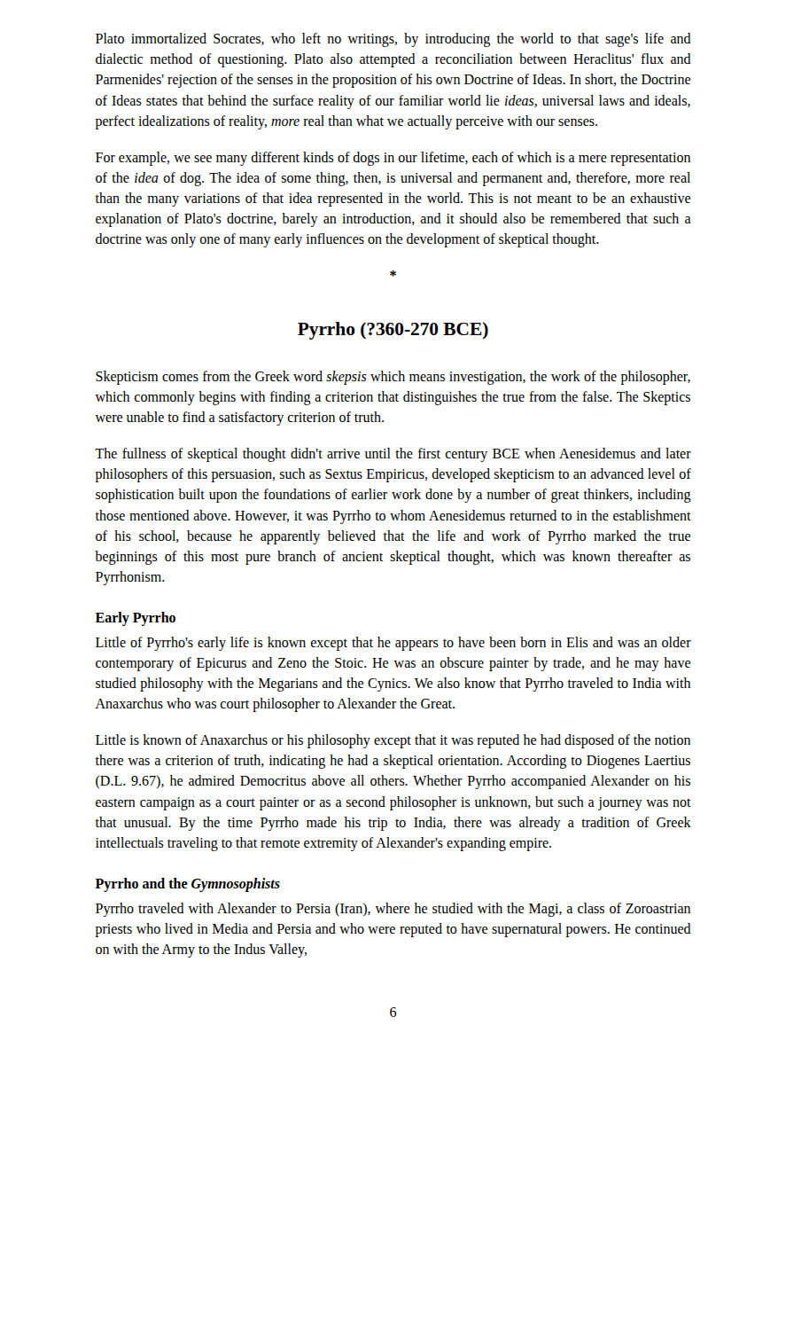Plato immortalized Socrates, who left no writings, by introducing the world to that sage's life and dialectic method of questioning. Plato also attempted a reconciliation between Heraclitus' flux and Parmenides' rejection of the senses in the proposition of his own Doctrine of Ideas. In short, the Doctrine of Ideas states that behind the surface reality of our familiar world lie ideas, universal laws and ideals, perfect idealizations of reality, more real than what we actually perceive with our senses.
For example, we see many different kinds of dogs in our lifetime, each of which is a mere representation of the idea of dog. The idea of some thing, then, is universal and permanent and, therefore, more real than the many variations of that idea represented in the world. This is not meant to be an exhaustive explanation of Plato's doctrine, barely an introduction, and it should also be remembered that such a doctrine was only one of many early influences on the development of skeptical thought.
*
Pyrrho (?360-270 BCE)
Skepticism comes from the Greek word skepsis which means investigation, the work of the philosopher, which commonly begins with finding a criterion that distinguishes the true from the false. The Skeptics were unable to find a satisfactory criterion of truth.
The fullness of skeptical thought didn't arrive until the first century BCE when Aenesidemus and later philosophers of this persuasion, such as Sextus Empiricus, developed skepticism to an advanced level of sophistication built upon the foundations of earlier work done by a number of great thinkers, including those mentioned above. However, it was Pyrrho to whom Aenesidemus returned to in the establishment of his school, because he apparently believed that the life and work of Pyrrho marked the true beginnings of this most pure branch of ancient skeptical thought, which was known thereafter as Pyrrhonism.
Early Pyrrho
Little of Pyrrho's early life is known except that he appears to have been born in Elis and was an older contemporary of Epicurus and Zeno the Stoic. He was an obscure painter by trade, and he may have studied philosophy with the Megarians and the Cynics. We also know that Pyrrho traveled to India with Anaxarchus who was court philosopher to Alexander the Great.
Little is known of Anaxarchus or his philosophy except that it was reputed he had disposed of the notion there was a criterion of truth, indicating he had a skeptical orientation. According to Diogenes Laertius (D.L. 9.67), he admired Democritus above all others. Whether Pyrrho accompanied Alexander on his eastern campaign as a court painter or as a second philosopher is unknown, but such a journey was not that unusual. By the time Pyrrho made his trip to India, there was already a tradition of Greek intellectuals traveling to that remote extremity of Alexander's expanding empire.
Pyrrho and the Gymnosophists
Pyrrho traveled with Alexander to Persia (Iran), where he studied with the Magi, a class of Zoroastrian priests who lived in Media and Persia and who were reputed to have supernatural powers. He continued on with the Army to the Indus Valley,
6